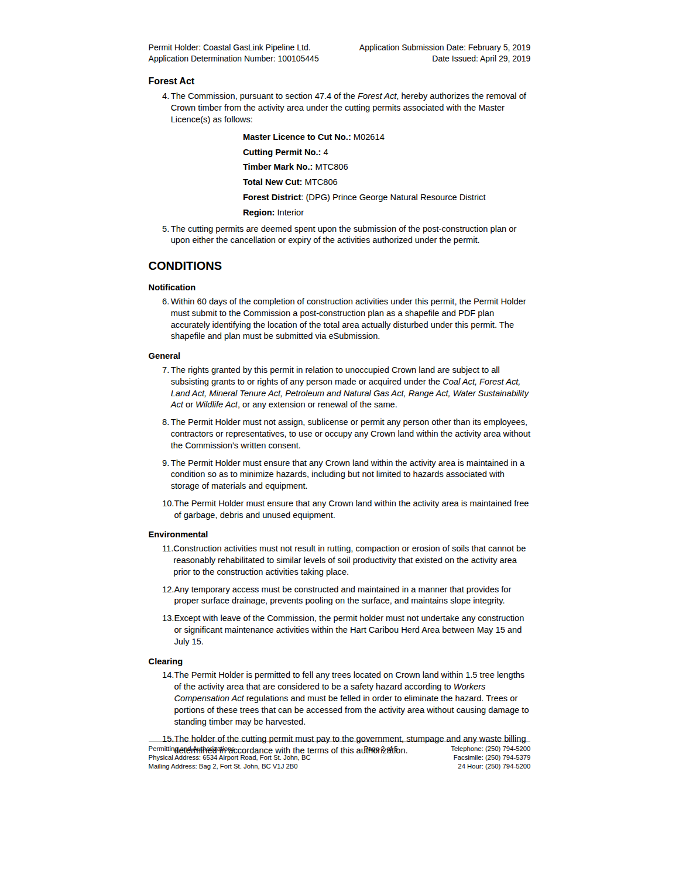Permit Holder: Coastal GasLink Pipeline Ltd.
Application Determination Number: 100105445
Application Submission Date: February 5, 2019
Date Issued: April 29, 2019
Forest Act
4. The Commission, pursuant to section 47.4 of the Forest Act, hereby authorizes the removal of Crown timber from the activity area under the cutting permits associated with the Master Licence(s) as follows:
Master Licence to Cut No.: M02614
Cutting Permit No.: 4
Timber Mark No.: MTC806
Total New Cut: MTC806
Forest District: (DPG) Prince George Natural Resource District
Region: Interior
5. The cutting permits are deemed spent upon the submission of the post-construction plan or upon either the cancellation or expiry of the activities authorized under the permit.
CONDITIONS
Notification
6. Within 60 days of the completion of construction activities under this permit, the Permit Holder must submit to the Commission a post-construction plan as a shapefile and PDF plan accurately identifying the location of the total area actually disturbed under this permit. The shapefile and plan must be submitted via eSubmission.
General
7. The rights granted by this permit in relation to unoccupied Crown land are subject to all subsisting grants to or rights of any person made or acquired under the Coal Act, Forest Act, Land Act, Mineral Tenure Act, Petroleum and Natural Gas Act, Range Act, Water Sustainability Act or Wildlife Act, or any extension or renewal of the same.
8. The Permit Holder must not assign, sublicense or permit any person other than its employees, contractors or representatives, to use or occupy any Crown land within the activity area without the Commission’s written consent.
9. The Permit Holder must ensure that any Crown land within the activity area is maintained in a condition so as to minimize hazards, including but not limited to hazards associated with storage of materials and equipment.
10. The Permit Holder must ensure that any Crown land within the activity area is maintained free of garbage, debris and unused equipment.
Environmental
11. Construction activities must not result in rutting, compaction or erosion of soils that cannot be reasonably rehabilitated to similar levels of soil productivity that existed on the activity area prior to the construction activities taking place.
12. Any temporary access must be constructed and maintained in a manner that provides for proper surface drainage, prevents pooling on the surface, and maintains slope integrity.
13. Except with leave of the Commission, the permit holder must not undertake any construction or significant maintenance activities within the Hart Caribou Herd Area between May 15 and July 15.
Clearing
14. The Permit Holder is permitted to fell any trees located on Crown land within 1.5 tree lengths of the activity area that are considered to be a safety hazard according to Workers Compensation Act regulations and must be felled in order to eliminate the hazard. Trees or portions of these trees that can be accessed from the activity area without causing damage to standing timber may be harvested.
15. The holder of the cutting permit must pay to the government, stumpage and any waste billing determined in accordance with the terms of this authorization.
Permitting and Authorizations Physical Address: 6534 Airport Road, Fort St. John, BC Mailing Address: Bag 2, Fort St. John, BC V1J 2B0
Page 2 of 5
Telephone: (250) 794-5200 Facsimile: (250) 794-5379 24 Hour: (250) 794-5200